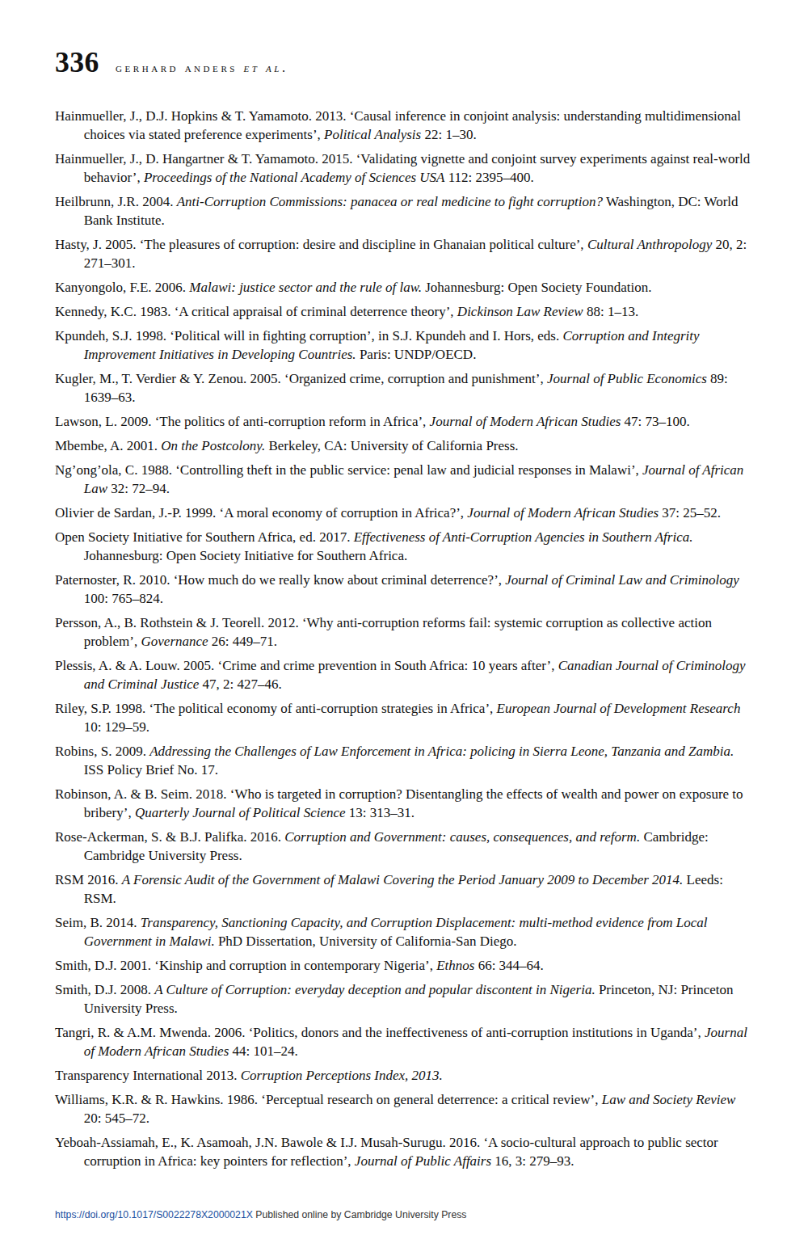336
gerhard anders et al.
Hainmueller, J., D.J. Hopkins & T. Yamamoto. 2013. ‘Causal inference in conjoint analysis: understanding multidimensional choices via stated preference experiments’, Political Analysis 22: 1–30.
Hainmueller, J., D. Hangartner & T. Yamamoto. 2015. ‘Validating vignette and conjoint survey experiments against real-world behavior’, Proceedings of the National Academy of Sciences USA 112: 2395–400.
Heilbrunn, J.R. 2004. Anti-Corruption Commissions: panacea or real medicine to fight corruption? Washington, DC: World Bank Institute.
Hasty, J. 2005. ‘The pleasures of corruption: desire and discipline in Ghanaian political culture’, Cultural Anthropology 20, 2: 271–301.
Kanyongolo, F.E. 2006. Malawi: justice sector and the rule of law. Johannesburg: Open Society Foundation.
Kennedy, K.C. 1983. ‘A critical appraisal of criminal deterrence theory’, Dickinson Law Review 88: 1–13.
Kpundeh, S.J. 1998. ‘Political will in fighting corruption’, in S.J. Kpundeh and I. Hors, eds. Corruption and Integrity Improvement Initiatives in Developing Countries. Paris: UNDP/OECD.
Kugler, M., T. Verdier & Y. Zenou. 2005. ‘Organized crime, corruption and punishment’, Journal of Public Economics 89: 1639–63.
Lawson, L. 2009. ‘The politics of anti-corruption reform in Africa’, Journal of Modern African Studies 47: 73–100.
Mbembe, A. 2001. On the Postcolony. Berkeley, CA: University of California Press.
Ng’ong’ola, C. 1988. ‘Controlling theft in the public service: penal law and judicial responses in Malawi’, Journal of African Law 32: 72–94.
Olivier de Sardan, J.-P. 1999. ‘A moral economy of corruption in Africa?’, Journal of Modern African Studies 37: 25–52.
Open Society Initiative for Southern Africa, ed. 2017. Effectiveness of Anti-Corruption Agencies in Southern Africa. Johannesburg: Open Society Initiative for Southern Africa.
Paternoster, R. 2010. ‘How much do we really know about criminal deterrence?’, Journal of Criminal Law and Criminology 100: 765–824.
Persson, A., B. Rothstein & J. Teorell. 2012. ‘Why anti-corruption reforms fail: systemic corruption as collective action problem’, Governance 26: 449–71.
Plessis, A. & A. Louw. 2005. ‘Crime and crime prevention in South Africa: 10 years after’, Canadian Journal of Criminology and Criminal Justice 47, 2: 427–46.
Riley, S.P. 1998. ‘The political economy of anti-corruption strategies in Africa’, European Journal of Development Research 10: 129–59.
Robins, S. 2009. Addressing the Challenges of Law Enforcement in Africa: policing in Sierra Leone, Tanzania and Zambia. ISS Policy Brief No. 17.
Robinson, A. & B. Seim. 2018. ‘Who is targeted in corruption? Disentangling the effects of wealth and power on exposure to bribery’, Quarterly Journal of Political Science 13: 313–31.
Rose-Ackerman, S. & B.J. Palifka. 2016. Corruption and Government: causes, consequences, and reform. Cambridge: Cambridge University Press.
RSM 2016. A Forensic Audit of the Government of Malawi Covering the Period January 2009 to December 2014. Leeds: RSM.
Seim, B. 2014. Transparency, Sanctioning Capacity, and Corruption Displacement: multi-method evidence from Local Government in Malawi. PhD Dissertation, University of California-San Diego.
Smith, D.J. 2001. ‘Kinship and corruption in contemporary Nigeria’, Ethnos 66: 344–64.
Smith, D.J. 2008. A Culture of Corruption: everyday deception and popular discontent in Nigeria. Princeton, NJ: Princeton University Press.
Tangri, R. & A.M. Mwenda. 2006. ‘Politics, donors and the ineffectiveness of anti-corruption institutions in Uganda’, Journal of Modern African Studies 44: 101–24.
Transparency International 2013. Corruption Perceptions Index, 2013.
Williams, K.R. & R. Hawkins. 1986. ‘Perceptual research on general deterrence: a critical review’, Law and Society Review 20: 545–72.
Yeboah-Assiamah, E., K. Asamoah, J.N. Bawole & I.J. Musah-Surugu. 2016. ‘A socio-cultural approach to public sector corruption in Africa: key pointers for reflection’, Journal of Public Affairs 16, 3: 279–93.
https://doi.org/10.1017/S0022278X2000021X Published online by Cambridge University Press